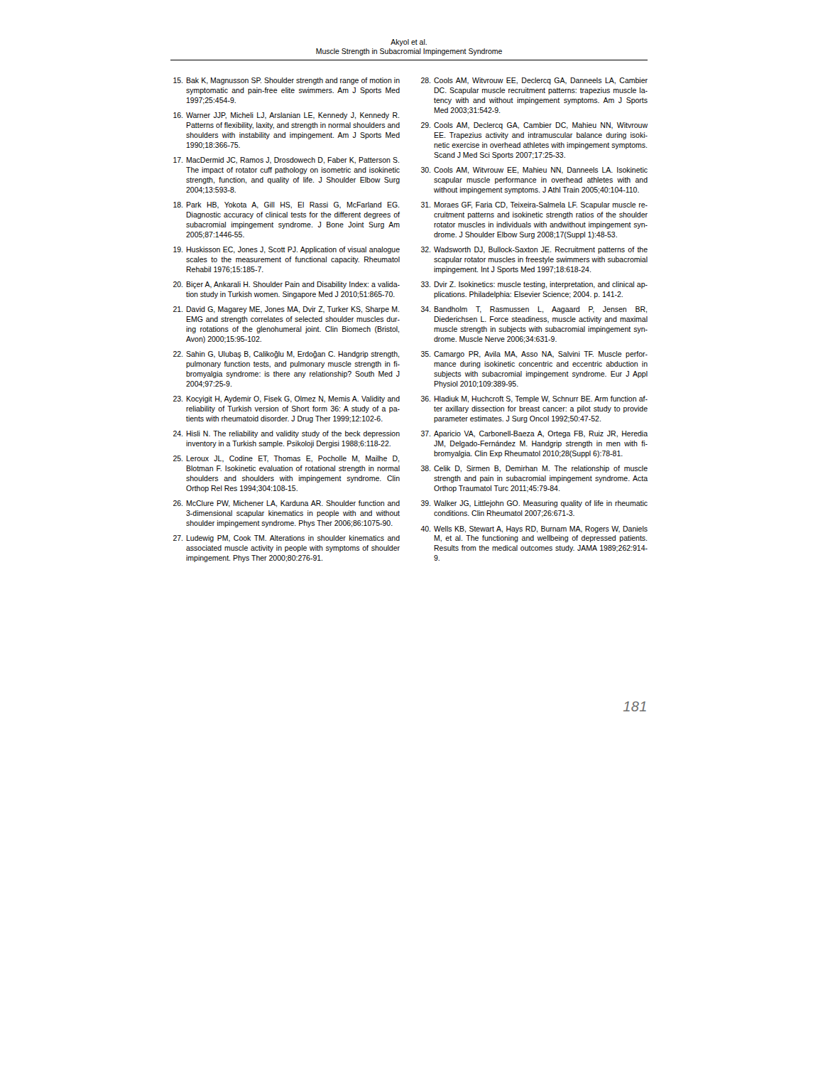Akyol et al. Muscle Strength in Subacromial Impingement Syndrome
15. Bak K, Magnusson SP. Shoulder strength and range of motion in symptomatic and pain-free elite swimmers. Am J Sports Med 1997;25:454-9.
16. Warner JJP, Micheli LJ, Arslanian LE, Kennedy J, Kennedy R. Patterns of flexibility, laxity, and strength in normal shoulders and shoulders with instability and impingement. Am J Sports Med 1990;18:366-75.
17. MacDermid JC, Ramos J, Drosdowech D, Faber K, Patterson S. The impact of rotator cuff pathology on isometric and isokinetic strength, function, and quality of life. J Shoulder Elbow Surg 2004;13:593-8.
18. Park HB, Yokota A, Gill HS, El Rassi G, McFarland EG. Diagnostic accuracy of clinical tests for the different degrees of subacromial impingement syndrome. J Bone Joint Surg Am 2005;87:1446-55.
19. Huskisson EC, Jones J, Scott PJ. Application of visual analogue scales to the measurement of functional capacity. Rheumatol Rehabil 1976;15:185-7.
20. Biçer A, Ankarali H. Shoulder Pain and Disability Index: a validation study in Turkish women. Singapore Med J 2010;51:865-70.
21. David G, Magarey ME, Jones MA, Dvir Z, Turker KS, Sharpe M. EMG and strength correlates of selected shoulder muscles during rotations of the glenohumeral joint. Clin Biomech (Bristol, Avon) 2000;15:95-102.
22. Sahin G, Ulubaş B, Calikoğlu M, Erdoğan C. Handgrip strength, pulmonary function tests, and pulmonary muscle strength in fibromyalgia syndrome: is there any relationship? South Med J 2004;97:25-9.
23. Kocyigit H, Aydemir O, Fisek G, Olmez N, Memis A. Validity and reliability of Turkish version of Short form 36: A study of a patients with rheumatoid disorder. J Drug Ther 1999;12:102-6.
24. Hisli N. The reliability and validity study of the beck depression inventory in a Turkish sample. Psikoloji Dergisi 1988;6:118-22.
25. Leroux JL, Codine ET, Thomas E, Pocholle M, Mailhe D, Blotman F. Isokinetic evaluation of rotational strength in normal shoulders and shoulders with impingement syndrome. Clin Orthop Rel Res 1994;304:108-15.
26. McClure PW, Michener LA, Karduna AR. Shoulder function and 3-dimensional scapular kinematics in people with and without shoulder impingement syndrome. Phys Ther 2006;86:1075-90.
27. Ludewig PM, Cook TM. Alterations in shoulder kinematics and associated muscle activity in people with symptoms of shoulder impingement. Phys Ther 2000;80:276-91.
28. Cools AM, Witvrouw EE, Declercq GA, Danneels LA, Cambier DC. Scapular muscle recruitment patterns: trapezius muscle latency with and without impingement symptoms. Am J Sports Med 2003;31:542-9.
29. Cools AM, Declercq GA, Cambier DC, Mahieu NN, Witvrouw EE. Trapezius activity and intramuscular balance during isokinetic exercise in overhead athletes with impingement symptoms. Scand J Med Sci Sports 2007;17:25-33.
30. Cools AM, Witvrouw EE, Mahieu NN, Danneels LA. Isokinetic scapular muscle performance in overhead athletes with and without impingement symptoms. J Athl Train 2005;40:104-110.
31. Moraes GF, Faria CD, Teixeira-Salmela LF. Scapular muscle recruitment patterns and isokinetic strength ratios of the shoulder rotator muscles in individuals with andwithout impingement syndrome. J Shoulder Elbow Surg 2008;17(Suppl 1):48-53.
32. Wadsworth DJ, Bullock-Saxton JE. Recruitment patterns of the scapular rotator muscles in freestyle swimmers with subacromial impingement. Int J Sports Med 1997;18:618-24.
33. Dvir Z. Isokinetics: muscle testing, interpretation, and clinical applications. Philadelphia: Elsevier Science; 2004. p. 141-2.
34. Bandholm T, Rasmussen L, Aagaard P, Jensen BR, Diederichsen L. Force steadiness, muscle activity and maximal muscle strength in subjects with subacromial impingement syndrome. Muscle Nerve 2006;34:631-9.
35. Camargo PR, Avila MA, Asso NA, Salvini TF. Muscle performance during isokinetic concentric and eccentric abduction in subjects with subacromial impingement syndrome. Eur J Appl Physiol 2010;109:389-95.
36. Hladiuk M, Huchcroft S, Temple W, Schnurr BE. Arm function after axillary dissection for breast cancer: a pilot study to provide parameter estimates. J Surg Oncol 1992;50:47-52.
37. Aparicio VA, Carbonell-Baeza A, Ortega FB, Ruiz JR, Heredia JM, Delgado-Fernández M. Handgrip strength in men with fibromyalgia. Clin Exp Rheumatol 2010;28(Suppl 6):78-81.
38. Celik D, Sirmen B, Demirhan M. The relationship of muscle strength and pain in subacromial impingement syndrome. Acta Orthop Traumatol Turc 2011;45:79-84.
39. Walker JG, Littlejohn GO. Measuring quality of life in rheumatic conditions. Clin Rheumatol 2007;26:671-3.
40. Wells KB, Stewart A, Hays RD, Burnam MA, Rogers W, Daniels M, et al. The functioning and wellbeing of depressed patients. Results from the medical outcomes study. JAMA 1989;262:914-9.
181